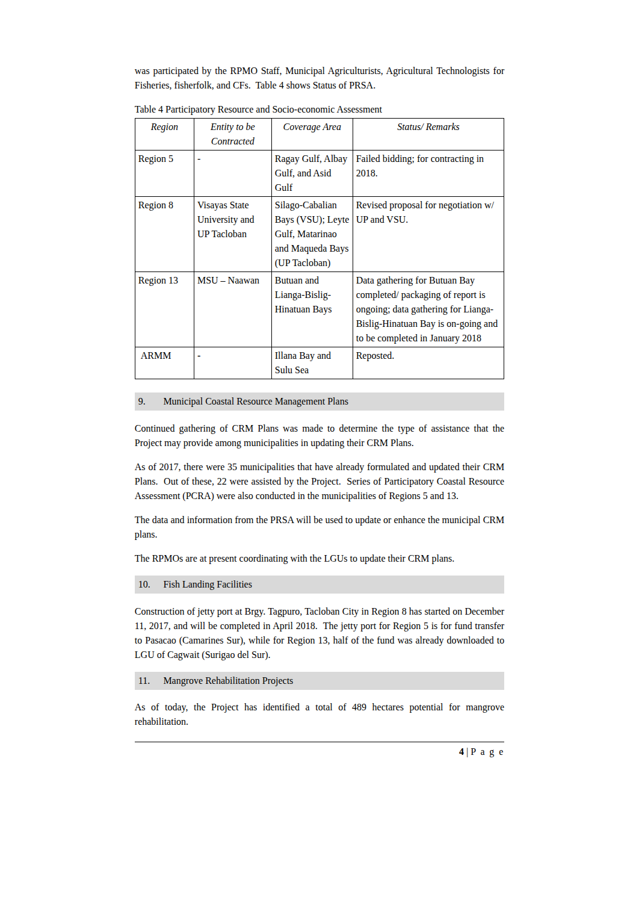was participated by the RPMO Staff, Municipal Agriculturists, Agricultural Technologists for Fisheries, fisherfolk, and CFs. Table 4 shows Status of PRSA.
Table 4 Participatory Resource and Socio-economic Assessment
| Region | Entity to be Contracted | Coverage Area | Status/ Remarks |
| --- | --- | --- | --- |
| Region 5 | - | Ragay Gulf, Albay Gulf, and Asid Gulf | Failed bidding; for contracting in 2018. |
| Region 8 | Visayas State University and UP Tacloban | Silago-Cabalian Bays (VSU); Leyte Gulf, Matarinao and Maqueda Bays (UP Tacloban) | Revised proposal for negotiation w/ UP and VSU. |
| Region 13 | MSU – Naawan | Butuan and Lianga-Bislig-Hinatuan Bays | Data gathering for Butuan Bay completed/ packaging of report is ongoing; data gathering for Lianga-Bislig-Hinatuan Bay is on-going and to be completed in January 2018 |
| ARMM | - | Illana Bay and Sulu Sea | Reposted. |
9. Municipal Coastal Resource Management Plans
Continued gathering of CRM Plans was made to determine the type of assistance that the Project may provide among municipalities in updating their CRM Plans.
As of 2017, there were 35 municipalities that have already formulated and updated their CRM Plans. Out of these, 22 were assisted by the Project. Series of Participatory Coastal Resource Assessment (PCRA) were also conducted in the municipalities of Regions 5 and 13.
The data and information from the PRSA will be used to update or enhance the municipal CRM plans.
The RPMOs are at present coordinating with the LGUs to update their CRM plans.
10. Fish Landing Facilities
Construction of jetty port at Brgy. Tagpuro, Tacloban City in Region 8 has started on December 11, 2017, and will be completed in April 2018. The jetty port for Region 5 is for fund transfer to Pasacao (Camarines Sur), while for Region 13, half of the fund was already downloaded to LGU of Cagwait (Surigao del Sur).
11. Mangrove Rehabilitation Projects
As of today, the Project has identified a total of 489 hectares potential for mangrove rehabilitation.
4 | P a g e